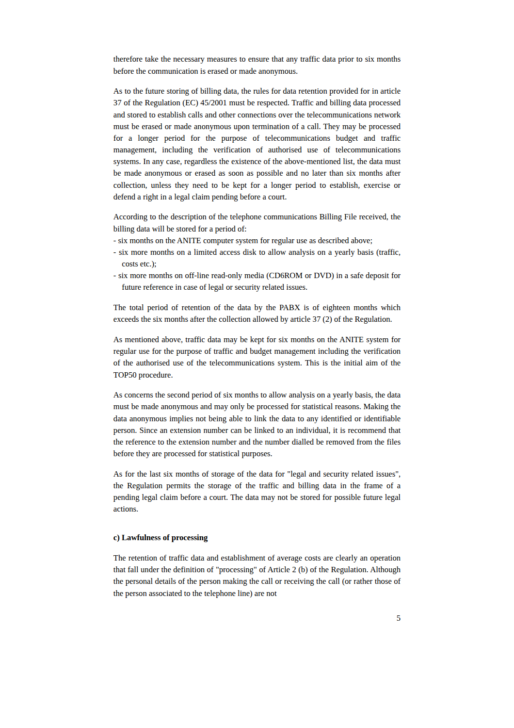therefore take the necessary measures to ensure that any traffic data prior to six months before the communication is erased or made anonymous.
As to the future storing of billing data, the rules for data retention provided for in article 37 of the Regulation (EC) 45/2001 must be respected. Traffic and billing data processed and stored to establish calls and other connections over the telecommunications network must be erased or made anonymous upon termination of a call. They may be processed for a longer period for the purpose of telecommunications budget and traffic management, including the verification of authorised use of telecommunications systems. In any case, regardless the existence of the above-mentioned list, the data must be made anonymous or erased as soon as possible and no later than six months after collection, unless they need to be kept for a longer period to establish, exercise or defend a right in a legal claim pending before a court.
According to the description of the telephone communications Billing File received, the billing data will be stored for a period of:
- six months on the ANITE computer system for regular use as described above;
- six more months on a limited access disk to allow analysis on a yearly basis (traffic, costs etc.);
- six more months on off-line read-only media (CD6ROM or DVD) in a safe deposit for future reference in case of legal or security related issues.
The total period of retention of the data by the PABX is of eighteen months which exceeds the six months after the collection allowed by article 37 (2) of the Regulation.
As mentioned above, traffic data may be kept for six months on the ANITE system for regular use for the purpose of traffic and budget management including the verification of the authorised use of the telecommunications system. This is the initial aim of the TOP50 procedure.
As concerns the second period of six months to allow analysis on a yearly basis, the data must be made anonymous and may only be processed for statistical reasons. Making the data anonymous implies not being able to link the data to any identified or identifiable person. Since an extension number can be linked to an individual, it is recommend that the reference to the extension number and the number dialled be removed from the files before they are processed for statistical purposes.
As for the last six months of storage of the data for "legal and security related issues", the Regulation permits the storage of the traffic and billing data in the frame of a pending legal claim before a court. The data may not be stored for possible future legal actions.
c) Lawfulness of processing
The retention of traffic data and establishment of average costs are clearly an operation that fall under the definition of "processing" of Article 2 (b) of the Regulation. Although the personal details of the person making the call or receiving the call (or rather those of the person associated to the telephone line) are not
5